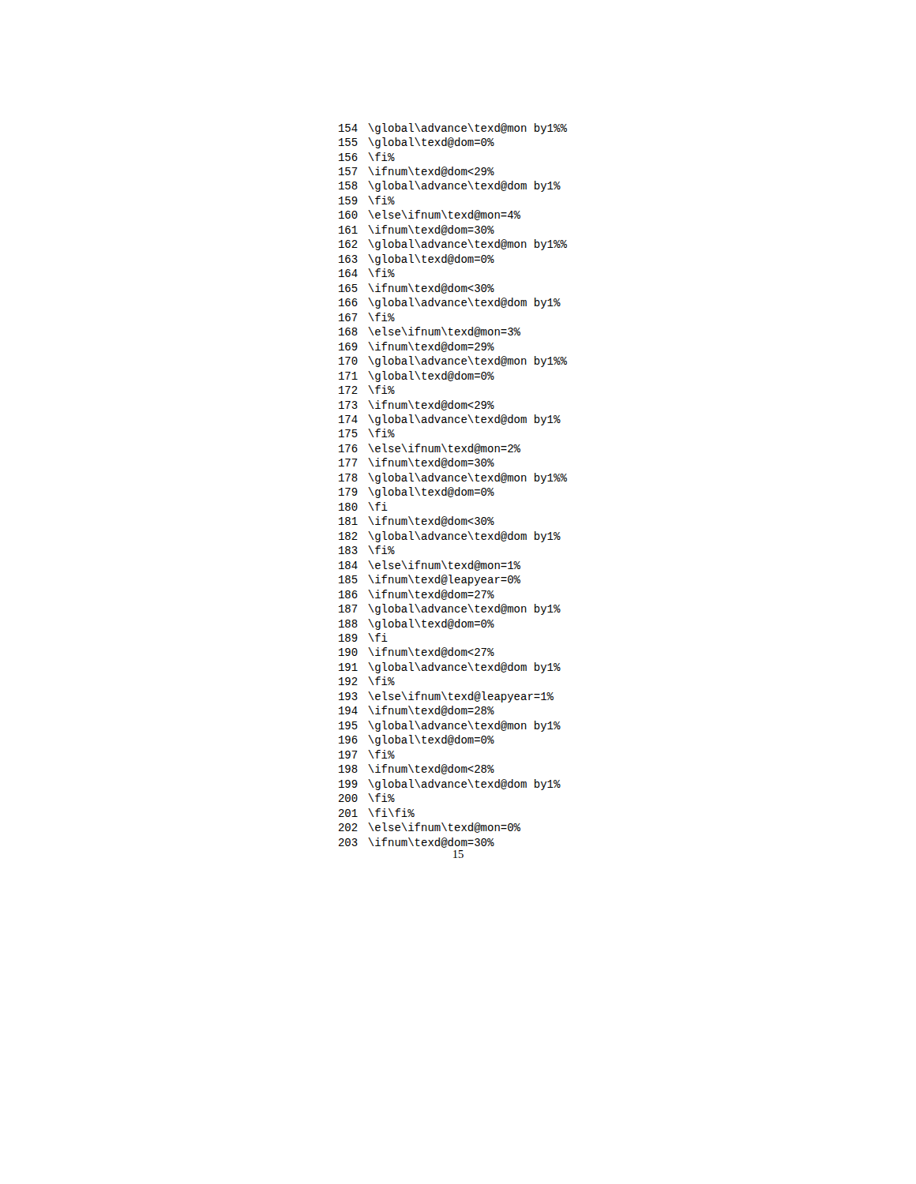154\global\advance\texd@mon by1%%
155\global\texd@dom=0%
156\fi%
157\ifnum\texd@dom<29%
158\global\advance\texd@dom by1%
159\fi%
160\else\ifnum\texd@mon=4%
161\ifnum\texd@dom=30%
162\global\advance\texd@mon by1%%
163\global\texd@dom=0%
164\fi%
165\ifnum\texd@dom<30%
166\global\advance\texd@dom by1%
167\fi%
168\else\ifnum\texd@mon=3%
169\ifnum\texd@dom=29%
170\global\advance\texd@mon by1%%
171\global\texd@dom=0%
172\fi%
173\ifnum\texd@dom<29%
174\global\advance\texd@dom by1%
175\fi%
176\else\ifnum\texd@mon=2%
177\ifnum\texd@dom=30%
178\global\advance\texd@mon by1%%
179\global\texd@dom=0%
180\fi
181\ifnum\texd@dom<30%
182\global\advance\texd@dom by1%
183\fi%
184\else\ifnum\texd@mon=1%
185\ifnum\texd@leapyear=0%
186\ifnum\texd@dom=27%
187\global\advance\texd@mon by1%
188\global\texd@dom=0%
189\fi
190\ifnum\texd@dom<27%
191\global\advance\texd@dom by1%
192\fi%
193\else\ifnum\texd@leapyear=1%
194\ifnum\texd@dom=28%
195\global\advance\texd@mon by1%
196\global\texd@dom=0%
197\fi%
198\ifnum\texd@dom<28%
199\global\advance\texd@dom by1%
200\fi%
201\fi\fi%
202\else\ifnum\texd@mon=0%
203\ifnum\texd@dom=30%
15